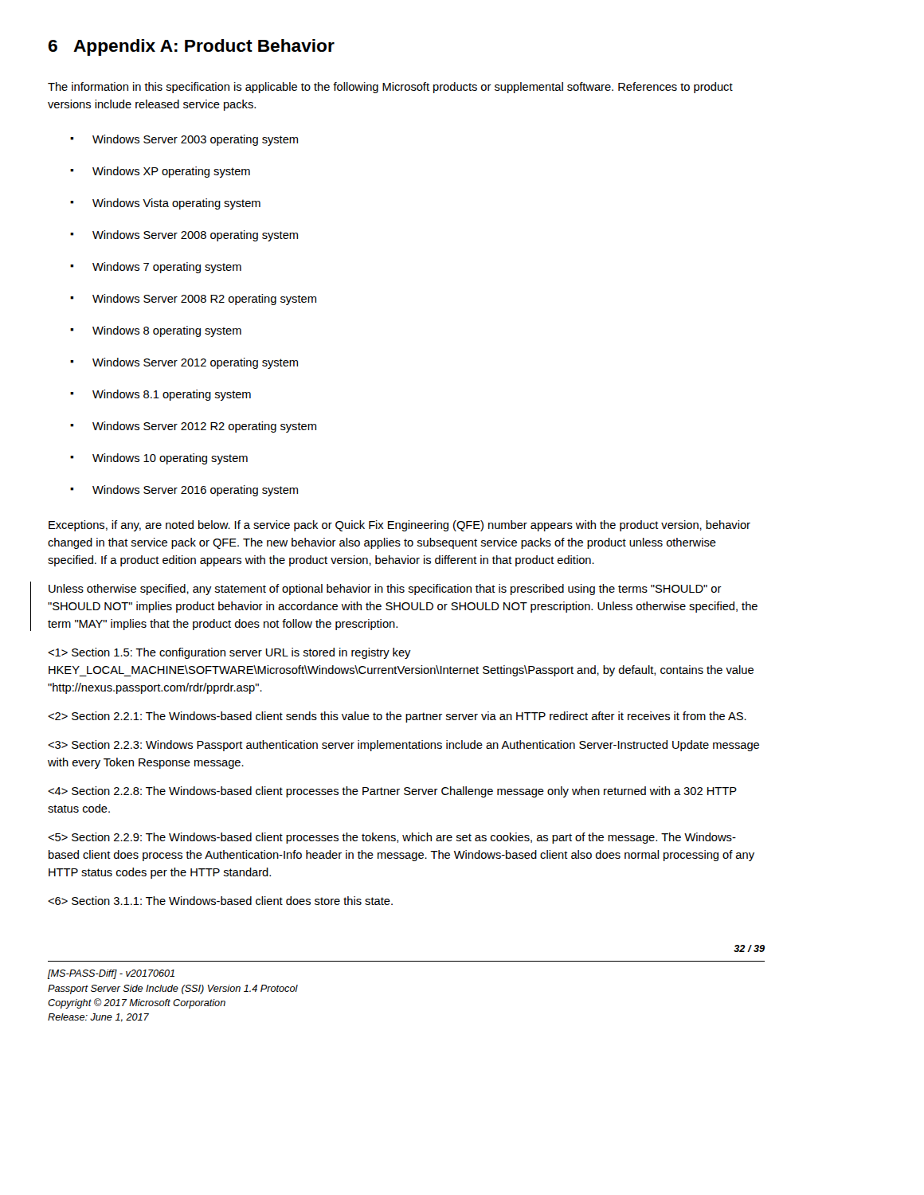6 Appendix A: Product Behavior
The information in this specification is applicable to the following Microsoft products or supplemental software. References to product versions include released service packs.
Windows Server 2003 operating system
Windows XP operating system
Windows Vista operating system
Windows Server 2008 operating system
Windows 7 operating system
Windows Server 2008 R2 operating system
Windows 8 operating system
Windows Server 2012 operating system
Windows 8.1 operating system
Windows Server 2012 R2 operating system
Windows 10 operating system
Windows Server 2016 operating system
Exceptions, if any, are noted below. If a service pack or Quick Fix Engineering (QFE) number appears with the product version, behavior changed in that service pack or QFE. The new behavior also applies to subsequent service packs of the product unless otherwise specified. If a product edition appears with the product version, behavior is different in that product edition.
Unless otherwise specified, any statement of optional behavior in this specification that is prescribed using the terms "SHOULD" or "SHOULD NOT" implies product behavior in accordance with the SHOULD or SHOULD NOT prescription. Unless otherwise specified, the term "MAY" implies that the product does not follow the prescription.
<1> Section 1.5: The configuration server URL is stored in registry key HKEY_LOCAL_MACHINE\SOFTWARE\Microsoft\Windows\CurrentVersion\Internet Settings\Passport and, by default, contains the value "http://nexus.passport.com/rdr/pprdr.asp".
<2> Section 2.2.1: The Windows-based client sends this value to the partner server via an HTTP redirect after it receives it from the AS.
<3> Section 2.2.3: Windows Passport authentication server implementations include an Authentication Server-Instructed Update message with every Token Response message.
<4> Section 2.2.8: The Windows-based client processes the Partner Server Challenge message only when returned with a 302 HTTP status code.
<5> Section 2.2.9: The Windows-based client processes the tokens, which are set as cookies, as part of the message. The Windows-based client does process the Authentication-Info header in the message. The Windows-based client also does normal processing of any HTTP status codes per the HTTP standard.
<6> Section 3.1.1: The Windows-based client does store this state.
32 / 39
[MS-PASS-Diff] - v20170601
Passport Server Side Include (SSI) Version 1.4 Protocol
Copyright © 2017 Microsoft Corporation
Release: June 1, 2017